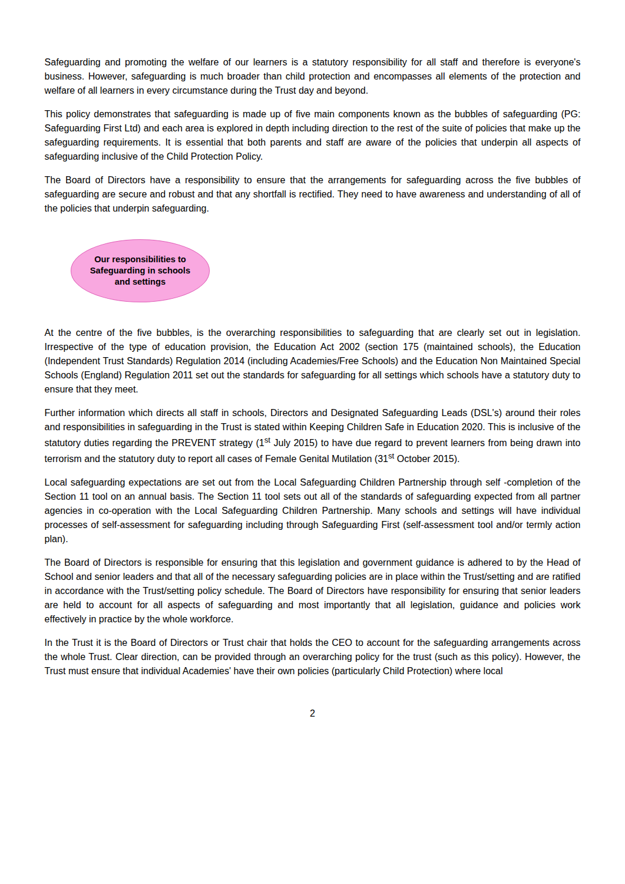Safeguarding and promoting the welfare of our learners is a statutory responsibility for all staff and therefore is everyone's business. However, safeguarding is much broader than child protection and encompasses all elements of the protection and welfare of all learners in every circumstance during the Trust day and beyond.
This policy demonstrates that safeguarding is made up of five main components known as the bubbles of safeguarding (PG: Safeguarding First Ltd) and each area is explored in depth including direction to the rest of the suite of policies that make up the safeguarding requirements. It is essential that both parents and staff are aware of the policies that underpin all aspects of safeguarding inclusive of the Child Protection Policy.
The Board of Directors have a responsibility to ensure that the arrangements for safeguarding across the five bubbles of safeguarding are secure and robust and that any shortfall is rectified. They need to have awareness and understanding of all of the policies that underpin safeguarding.
Our responsibilities to
Safeguarding in schools
and settings
At the centre of the five bubbles, is the overarching responsibilities to safeguarding that are clearly set out in legislation. Irrespective of the type of education provision, the Education Act 2002 (section 175 (maintained schools), the Education (Independent Trust Standards) Regulation 2014 (including Academies/Free Schools) and the Education Non Maintained Special Schools (England) Regulation 2011 set out the standards for safeguarding for all settings which schools have a statutory duty to ensure that they meet.
Further information which directs all staff in schools, Directors and Designated Safeguarding Leads (DSL's) around their roles and responsibilities in safeguarding in the Trust is stated within Keeping Children Safe in Education 2020. This is inclusive of the statutory duties regarding the PREVENT strategy (1st July 2015) to have due regard to prevent learners from being drawn into terrorism and the statutory duty to report all cases of Female Genital Mutilation (31st October 2015).
Local safeguarding expectations are set out from the Local Safeguarding Children Partnership through self -completion of the Section 11 tool on an annual basis. The Section 11 tool sets out all of the standards of safeguarding expected from all partner agencies in co-operation with the Local Safeguarding Children Partnership. Many schools and settings will have individual processes of self-assessment for safeguarding including through Safeguarding First (self-assessment tool and/or termly action plan).
The Board of Directors is responsible for ensuring that this legislation and government guidance is adhered to by the Head of School and senior leaders and that all of the necessary safeguarding policies are in place within the Trust/setting and are ratified in accordance with the Trust/setting policy schedule. The Board of Directors have responsibility for ensuring that senior leaders are held to account for all aspects of safeguarding and most importantly that all legislation, guidance and policies work effectively in practice by the whole workforce.
In the Trust it is the Board of Directors or Trust chair that holds the CEO to account for the safeguarding arrangements across the whole Trust. Clear direction, can be provided through an overarching policy for the trust (such as this policy). However, the Trust must ensure that individual Academies' have their own policies (particularly Child Protection) where local
2